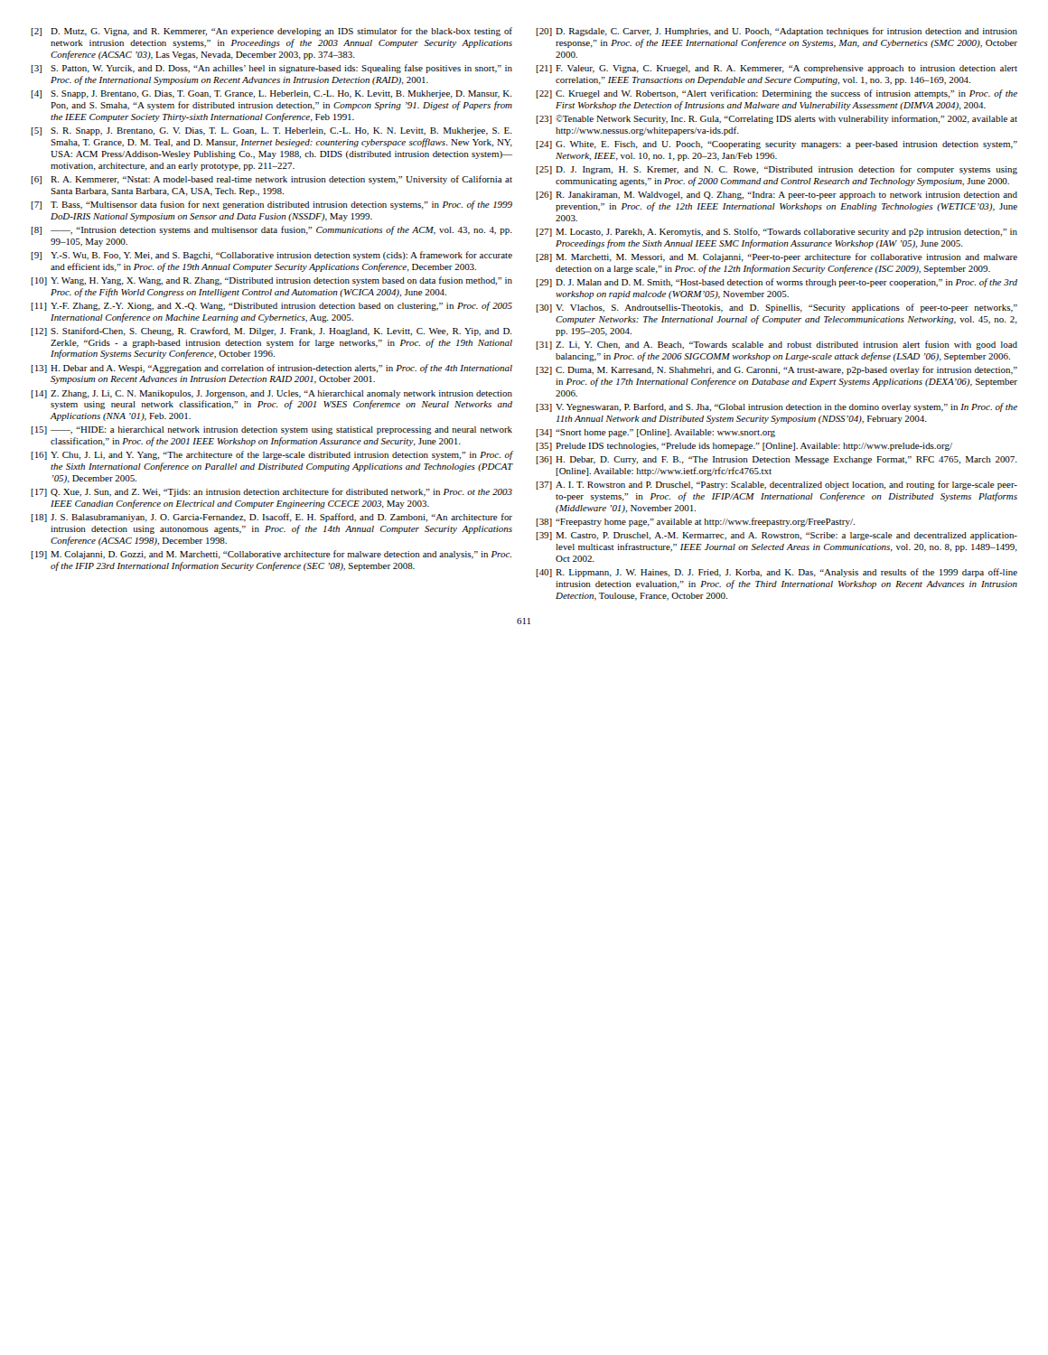[2] D. Mutz, G. Vigna, and R. Kemmerer, “An experience developing an IDS stimulator for the black-box testing of network intrusion detection systems,” in Proceedings of the 2003 Annual Computer Security Applications Conference (ACSAC ’03), Las Vegas, Nevada, December 2003, pp. 374–383.
[3] S. Patton, W. Yurcik, and D. Doss, “An achilles’ heel in signature-based ids: Squealing false positives in snort,” in Proc. of the International Symposium on Recent Advances in Intrusion Detection (RAID), 2001.
[4] S. Snapp, J. Brentano, G. Dias, T. Goan, T. Grance, L. Heberlein, C.-L. Ho, K. Levitt, B. Mukherjee, D. Mansur, K. Pon, and S. Smaha, “A system for distributed intrusion detection,” in Compcon Spring ’91. Digest of Papers from the IEEE Computer Society Thirty-sixth International Conference, Feb 1991.
[5] S. R. Snapp, J. Brentano, G. V. Dias, T. L. Goan, L. T. Heberlein, C.-L. Ho, K. N. Levitt, B. Mukherjee, S. E. Smaha, T. Grance, D. M. Teal, and D. Mansur, Internet besieged: countering cyberspace scofflaws. New York, NY, USA: ACM Press/Addison-Wesley Publishing Co., May 1988, ch. DIDS (distributed intrusion detection system)—motivation, architecture, and an early prototype, pp. 211–227.
[6] R. A. Kemmerer, “Nstat: A model-based real-time network intrusion detection system,” University of California at Santa Barbara, Santa Barbara, CA, USA, Tech. Rep., 1998.
[7] T. Bass, “Multisensor data fusion for next generation distributed intrusion detection systems,” in Proc. of the 1999 DoD-IRIS National Symposium on Sensor and Data Fusion (NSSDF), May 1999.
[8]——, “Intrusion detection systems and multisensor data fusion,” Communications of the ACM, vol. 43, no. 4, pp. 99–105, May 2000.
[9] Y.-S. Wu, B. Foo, Y. Mei, and S. Bagchi, “Collaborative intrusion detection system (cids): A framework for accurate and efficient ids,” in Proc. of the 19th Annual Computer Security Applications Conference, December 2003.
[10] Y. Wang, H. Yang, X. Wang, and R. Zhang, “Distributed intrusion detection system based on data fusion method,” in Proc. of the Fifth World Congress on Intelligent Control and Automation (WCICA 2004), June 2004.
[11] Y.-F. Zhang, Z.-Y. Xiong, and X.-Q. Wang, “Distributed intrusion detection based on clustering,” in Proc. of 2005 International Conference on Machine Learning and Cybernetics, Aug. 2005.
[12] S. Staniford-Chen, S. Cheung, R. Crawford, M. Dilger, J. Frank, J. Hoagland, K. Levitt, C. Wee, R. Yip, and D. Zerkle, “Grids - a graph-based intrusion detection system for large networks,” in Proc. of the 19th National Information Systems Security Conference, October 1996.
[13] H. Debar and A. Wespi, “Aggregation and correlation of intrusion-detection alerts,” in Proc. of the 4th International Symposium on Recent Advances in Intrusion Detection RAID 2001, October 2001.
[14] Z. Zhang, J. Li, C. N. Manikopulos, J. Jorgenson, and J. Ucles, “A hierarchical anomaly network intrusion detection system using neural network classification,” in Proc. of 2001 WSES Conferemce on Neural Networks and Applications (NNA ’01), Feb. 2001.
[15]——, “HIDE: a hierarchical network intrusion detection system using statistical preprocessing and neural network classification,” in Proc. of the 2001 IEEE Workshop on Information Assurance and Security, June 2001.
[16] Y. Chu, J. Li, and Y. Yang, “The architecture of the large-scale distributed intrusion detection system,” in Proc. of the Sixth International Conference on Parallel and Distributed Computing Applications and Technologies (PDCAT ’05), December 2005.
[17] Q. Xue, J. Sun, and Z. Wei, “Tjids: an intrusion detection architecture for distributed network,” in Proc. ot the 2003 IEEE Canadian Conference on Electrical and Computer Engineering CCECE 2003, May 2003.
[18] J. S. Balasubramaniyan, J. O. Garcia-Fernandez, D. Isacoff, E. H. Spafford, and D. Zamboni, “An architecture for intrusion detection using autonomous agents,” in Proc. of the 14th Annual Computer Security Applications Conference (ACSAC 1998), December 1998.
[19] M. Colajanni, D. Gozzi, and M. Marchetti, “Collaborative architecture for malware detection and analysis,” in Proc. of the IFIP 23rd International Information Security Conference (SEC ’08), September 2008.
[20] D. Ragsdale, C. Carver, J. Humphries, and U. Pooch, “Adaptation techniques for intrusion detection and intrusion response,” in Proc. of the IEEE International Conference on Systems, Man, and Cybernetics (SMC 2000), October 2000.
[21] F. Valeur, G. Vigna, C. Kruegel, and R. A. Kemmerer, “A comprehensive approach to intrusion detection alert correlation,” IEEE Transactions on Dependable and Secure Computing, vol. 1, no. 3, pp. 146–169, 2004.
[22] C. Kruegel and W. Robertson, “Alert verification: Determining the success of intrusion attempts,” in Proc. of the First Workshop the Detection of Intrusions and Malware and Vulnerability Assessment (DIMVA 2004), 2004.
[23]©Tenable Network Security, Inc. R. Gula, “Correlating IDS alerts with vulnerability information,” 2002, available at http://www.nessus.org/whitepapers/va-ids.pdf.
[24] G. White, E. Fisch, and U. Pooch, “Cooperating security managers: a peer-based intrusion detection system,” Network, IEEE, vol. 10, no. 1, pp. 20–23, Jan/Feb 1996.
[25] D. J. Ingram, H. S. Kremer, and N. C. Rowe, “Distributed intrusion detection for computer systems using communicating agents,” in Proc. of 2000 Command and Control Research and Technology Symposium, June 2000.
[26] R. Janakiraman, M. Waldvogel, and Q. Zhang, “Indra: A peer-to-peer approach to network intrusion detection and prevention,” in Proc. of the 12th IEEE International Workshops on Enabling Technologies (WETICE’03), June 2003.
[27] M. Locasto, J. Parekh, A. Keromytis, and S. Stolfo, “Towards collaborative security and p2p intrusion detection,” in Proceedings from the Sixth Annual IEEE SMC Information Assurance Workshop (IAW ’05), June 2005.
[28] M. Marchetti, M. Messori, and M. Colajanni, “Peer-to-peer architecture for collaborative intrusion and malware detection on a large scale,” in Proc. of the 12th Information Security Conference (ISC 2009), September 2009.
[29] D. J. Malan and D. M. Smith, “Host-based detection of worms through peer-to-peer cooperation,” in Proc. of the 3rd workshop on rapid malcode (WORM’05), November 2005.
[30] V. Vlachos, S. Androutsellis-Theotokis, and D. Spinellis, “Security applications of peer-to-peer networks,” Computer Networks: The International Journal of Computer and Telecommunications Networking, vol. 45, no. 2, pp. 195–205, 2004.
[31] Z. Li, Y. Chen, and A. Beach, “Towards scalable and robust distributed intrusion alert fusion with good load balancing,” in Proc. of the 2006 SIGCOMM workshop on Large-scale attack defense (LSAD ’06), September 2006.
[32] C. Duma, M. Karresand, N. Shahmehri, and G. Caronni, “A trust-aware, p2p-based overlay for intrusion detection,” in Proc. of the 17th International Conference on Database and Expert Systems Applications (DEXA’06), September 2006.
[33] V. Yegneswaran, P. Barford, and S. Jha, “Global intrusion detection in the domino overlay system,” in In Proc. of the 11th Annual Network and Distributed System Security Symposium (NDSS’04), February 2004.
[34]“Snort home page.” [Online]. Available: www.snort.org
[35] Prelude IDS technologies, “Prelude ids homepage.” [Online]. Available: http://www.prelude-ids.org/
[36] H. Debar, D. Curry, and F. B., “The Intrusion Detection Message Exchange Format,” RFC 4765, March 2007. [Online]. Available: http://www.ietf.org/rfc/rfc4765.txt
[37] A. I. T. Rowstron and P. Druschel, “Pastry: Scalable, decentralized object location, and routing for large-scale peer-to-peer systems,” in Proc. of the IFIP/ACM International Conference on Distributed Systems Platforms (Middleware ’01), November 2001.
[38]“Freepastry home page,” available at http://www.freepastry.org/FreePastry/.
[39] M. Castro, P. Druschel, A.-M. Kermarrec, and A. Rowstron, “Scribe: a large-scale and decentralized application-level multicast infrastructure,” IEEE Journal on Selected Areas in Communications, vol. 20, no. 8, pp. 1489–1499, Oct 2002.
[40] R. Lippmann, J. W. Haines, D. J. Fried, J. Korba, and K. Das, “Analysis and results of the 1999 darpa off-line intrusion detection evaluation,” in Proc. of the Third International Workshop on Recent Advances in Intrusion Detection, Toulouse, France, October 2000.
611